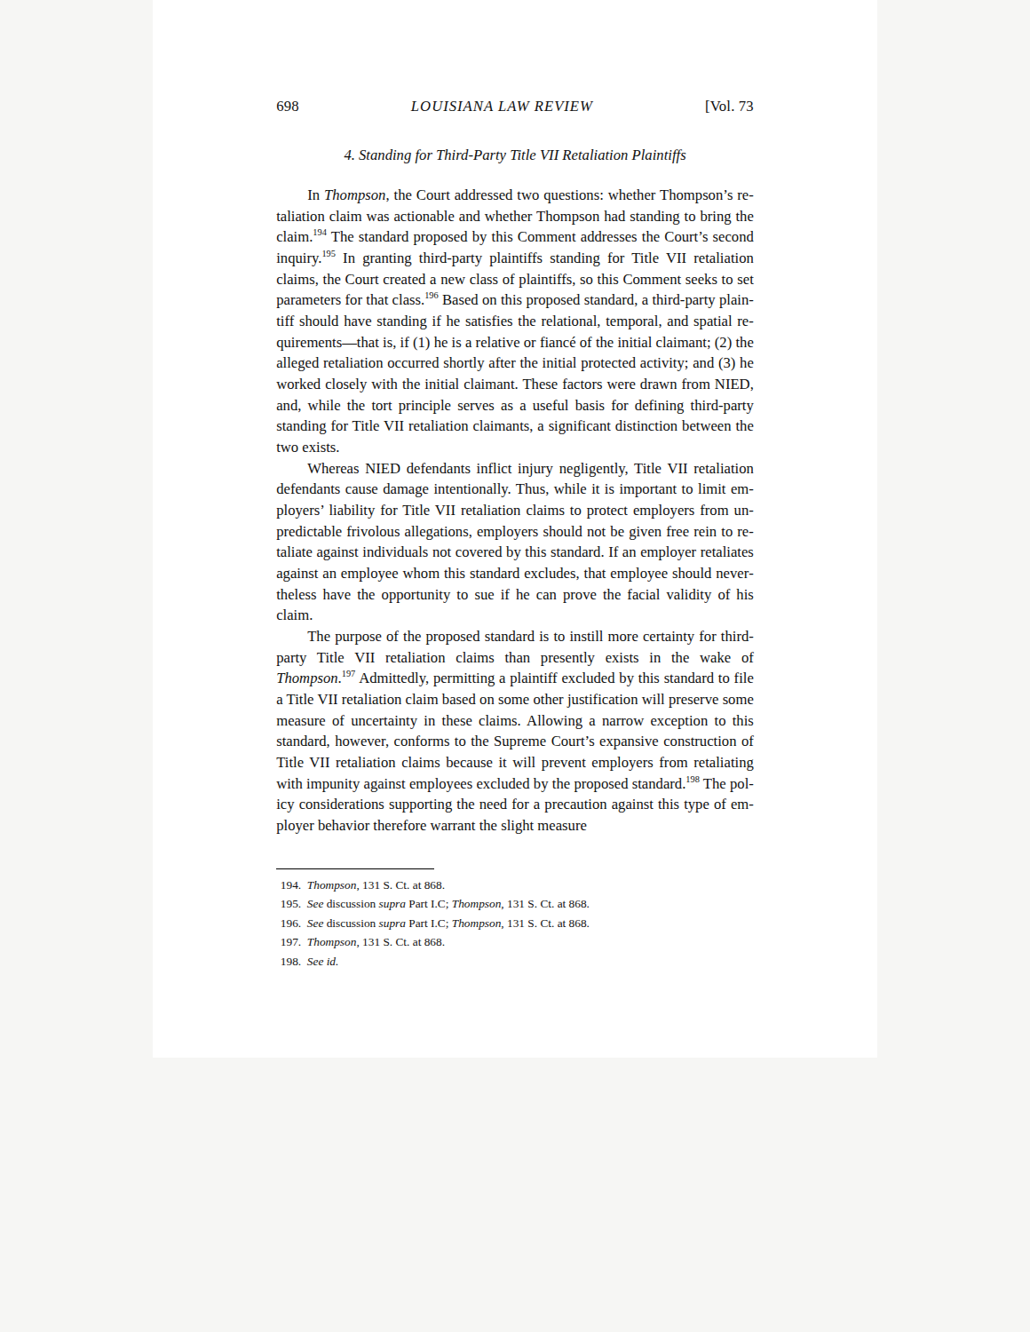698 LOUISIANA LAW REVIEW [Vol. 73
4. Standing for Third-Party Title VII Retaliation Plaintiffs
In Thompson, the Court addressed two questions: whether Thompson’s retaliation claim was actionable and whether Thompson had standing to bring the claim.194 The standard proposed by this Comment addresses the Court’s second inquiry.195 In granting third-party plaintiffs standing for Title VII retaliation claims, the Court created a new class of plaintiffs, so this Comment seeks to set parameters for that class.196 Based on this proposed standard, a third-party plaintiff should have standing if he satisfies the relational, temporal, and spatial requirements—that is, if (1) he is a relative or fiancé of the initial claimant; (2) the alleged retaliation occurred shortly after the initial protected activity; and (3) he worked closely with the initial claimant. These factors were drawn from NIED, and, while the tort principle serves as a useful basis for defining third-party standing for Title VII retaliation claimants, a significant distinction between the two exists.
Whereas NIED defendants inflict injury negligently, Title VII retaliation defendants cause damage intentionally. Thus, while it is important to limit employers’ liability for Title VII retaliation claims to protect employers from unpredictable frivolous allegations, employers should not be given free rein to retaliate against individuals not covered by this standard. If an employer retaliates against an employee whom this standard excludes, that employee should nevertheless have the opportunity to sue if he can prove the facial validity of his claim.
The purpose of the proposed standard is to instill more certainty for third-party Title VII retaliation claims than presently exists in the wake of Thompson.197 Admittedly, permitting a plaintiff excluded by this standard to file a Title VII retaliation claim based on some other justification will preserve some measure of uncertainty in these claims. Allowing a narrow exception to this standard, however, conforms to the Supreme Court’s expansive construction of Title VII retaliation claims because it will prevent employers from retaliating with impunity against employees excluded by the proposed standard.198 The policy considerations supporting the need for a precaution against this type of employer behavior therefore warrant the slight measure
194. Thompson, 131 S. Ct. at 868.
195. See discussion supra Part I.C; Thompson, 131 S. Ct. at 868.
196. See discussion supra Part I.C; Thompson, 131 S. Ct. at 868.
197. Thompson, 131 S. Ct. at 868.
198. See id.